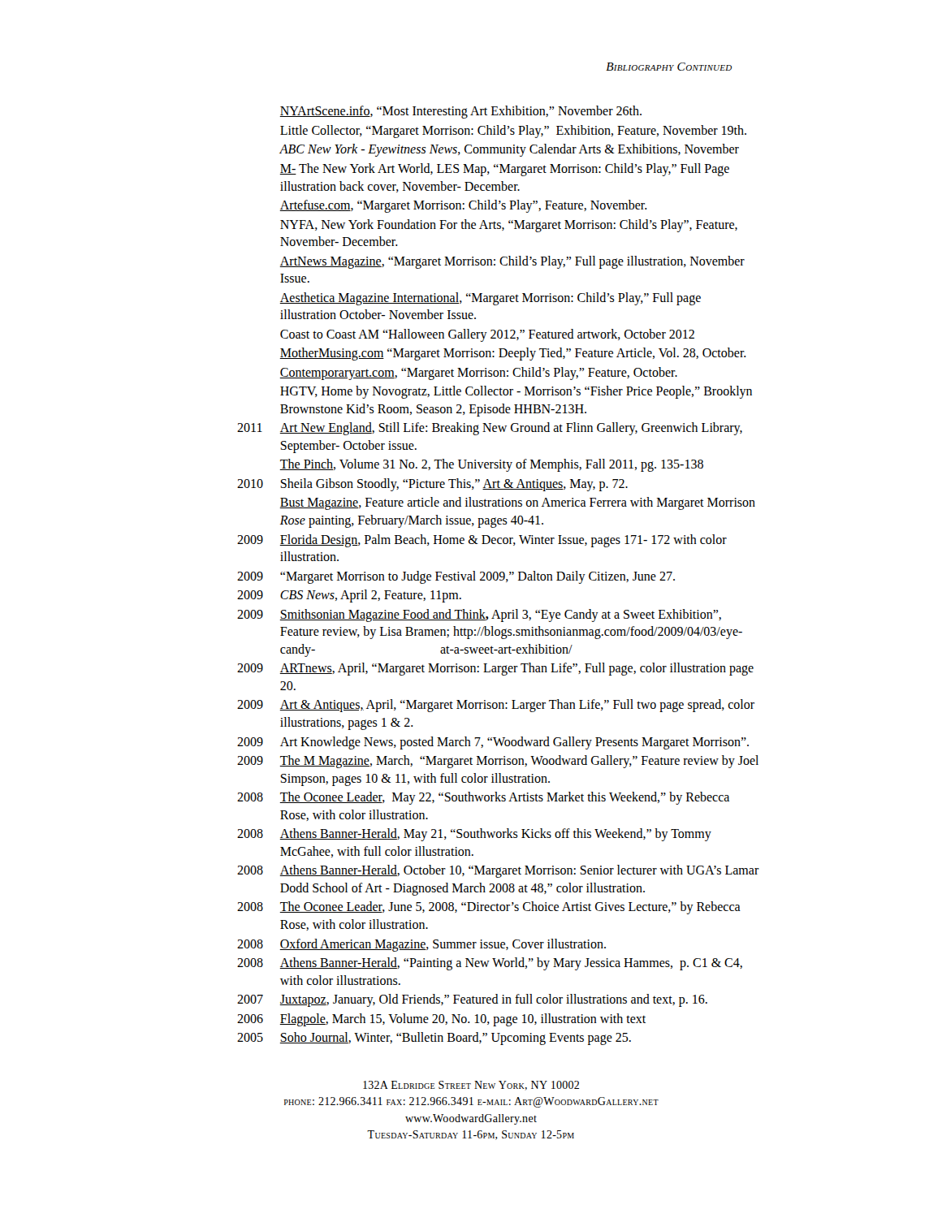Bibliography Continued
| | NYArtScene.info , “Most Interesting Art Exhibition,” November 26th. |
| | Little Collector, “Margaret Morrison: Child’s Play,” Exhibition, Feature, November 19th. |
| | ABC New York - Eyewitness News , Community Calendar Arts & Exhibitions, November |
| | M- The New York Art World, LES Map, “Margaret Morrison: Child’s Play,” Full Page illustration back cover, November- December. |
| | Artefuse.com , “Margaret Morrison: Child’s Play”, Feature, November. |
| | NYFA, New York Foundation For the Arts, “Margaret Morrison: Child’s Play”, Feature, November- December. |
| | ArtNews Magazine , “Margaret Morrison: Child’s Play,” Full page illustration, November Issue. |
| | Aesthetica Magazine International , “Margaret Morrison: Child’s Play,” Full page illustration October- November Issue. |
| | Coast to Coast AM “Halloween Gallery 2012,” Featured artwork, October 2012 |
| | MotherMusing.com “Margaret Morrison: Deeply Tied,” Feature Article, Vol. 28, October. |
| | Contemporaryart.com , “Margaret Morrison: Child’s Play,” Feature, October. |
| | HGTV, Home by Novogratz, Little Collector - Morrison’s “Fisher Price People,” Brooklyn Brownstone Kid’s Room, Season 2, Episode HHBN-213H. |
| 2011 | Art New England , Still Life: Breaking New Ground at Flinn Gallery, Greenwich Library, September- October issue. |
| | The Pinch , Volume 31 No. 2, The University of Memphis, Fall 2011, pg. 135-138 |
| 2010 | Sheila Gibson Stoodly, “Picture This,” Art & Antiques , May, p. 72. |
| | Bust Magazine , Feature article and ilustrations on America Ferrera with Margaret Morrison Rose painting, February/March issue, pages 40-41. |
| 2009 | Florida Design , Palm Beach, Home & Decor, Winter Issue, pages 171- 172 with color illustration. |
| 2009 | “Margaret Morrison to Judge Festival 2009,” Dalton Daily Citizen, June 27. |
| 2009 | CBS News , April 2, Feature, 11pm. |
| 2009 | Smithsonian Magazine Food and Think , April 3, “Eye Candy at a Sweet Exhibition”, Feature review, by Lisa Bramen; http://blogs.smithsonianmag.com/food/2009/04/03/eye-candy- at-a-sweet-art-exhibition/ |
| 2009 | ARTnews , April, “Margaret Morrison: Larger Than Life”, Full page, color illustration page 20. |
| 2009 | Art & Antiques, April, “Margaret Morrison: Larger Than Life,” Full two page spread, color illustrations, pages 1 & 2. |
| 2009 | Art Knowledge News, posted March 7, “Woodward Gallery Presents Margaret Morrison”. |
| 2009 | The M Magazine , March, “Margaret Morrison, Woodward Gallery,” Feature review by Joel Simpson, pages 10 & 11, with full color illustration. |
| 2008 | The Oconee Leader , May 22, “Southworks Artists Market this Weekend,” by Rebecca Rose, with color illustration. |
| 2008 | Athens Banner-Herald , May 21, “Southworks Kicks off this Weekend,” by Tommy McGahee, with full color illustration. |
| 2008 | Athens Banner-Herald , October 10, “Margaret Morrison: Senior lecturer with UGA’s Lamar Dodd School of Art - Diagnosed March 2008 at 48,” color illustration. |
| 2008 | The Oconee Leader , June 5, 2008, “Director’s Choice Artist Gives Lecture,” by Rebecca Rose, with color illustration. |
| 2008 | Oxford American Magazine , Summer issue, Cover illustration. |
| 2008 | Athens Banner-Herald , “Painting a New World,” by Mary Jessica Hammes, p. C1 & C4, with color illustrations. |
| 2007 | Juxtapoz , January, Old Friends,” Featured in full color illustrations and text, p. 16. |
| 2006 | Flagpole , March 15, Volume 20, No. 10, page 10, illustration with text |
| 2005 | Soho Journal , Winter, “Bulletin Board,” Upcoming Events page 25. |
132A Eldridge Street New York, NY 10002
phone: 212.966.3411 fax: 212.966.3491 e-mail: Art@WoodwardGallery.net
www.WoodwardGallery.net
Tuesday-Saturday 11-6pm, Sunday 12-5pm